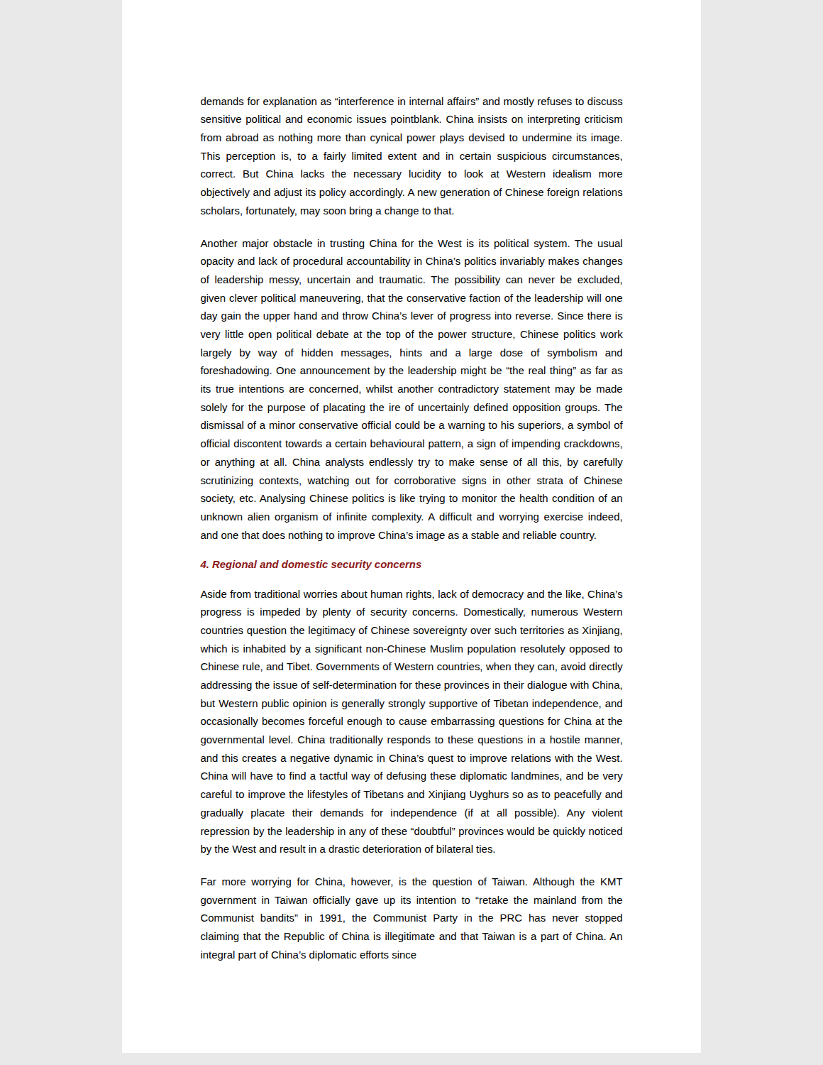demands for explanation as “interference in internal affairs” and mostly refuses to discuss sensitive political and economic issues pointblank. China insists on interpreting criticism from abroad as nothing more than cynical power plays devised to undermine its image. This perception is, to a fairly limited extent and in certain suspicious circumstances, correct. But China lacks the necessary lucidity to look at Western idealism more objectively and adjust its policy accordingly. A new generation of Chinese foreign relations scholars, fortunately, may soon bring a change to that.
Another major obstacle in trusting China for the West is its political system. The usual opacity and lack of procedural accountability in China’s politics invariably makes changes of leadership messy, uncertain and traumatic. The possibility can never be excluded, given clever political maneuvering, that the conservative faction of the leadership will one day gain the upper hand and throw China’s lever of progress into reverse. Since there is very little open political debate at the top of the power structure, Chinese politics work largely by way of hidden messages, hints and a large dose of symbolism and foreshadowing. One announcement by the leadership might be “the real thing” as far as its true intentions are concerned, whilst another contradictory statement may be made solely for the purpose of placating the ire of uncertainly defined opposition groups. The dismissal of a minor conservative official could be a warning to his superiors, a symbol of official discontent towards a certain behavioural pattern, a sign of impending crackdowns, or anything at all. China analysts endlessly try to make sense of all this, by carefully scrutinizing contexts, watching out for corroborative signs in other strata of Chinese society, etc. Analysing Chinese politics is like trying to monitor the health condition of an unknown alien organism of infinite complexity. A difficult and worrying exercise indeed, and one that does nothing to improve China’s image as a stable and reliable country.
4. Regional and domestic security concerns
Aside from traditional worries about human rights, lack of democracy and the like, China’s progress is impeded by plenty of security concerns. Domestically, numerous Western countries question the legitimacy of Chinese sovereignty over such territories as Xinjiang, which is inhabited by a significant non-Chinese Muslim population resolutely opposed to Chinese rule, and Tibet. Governments of Western countries, when they can, avoid directly addressing the issue of self-determination for these provinces in their dialogue with China, but Western public opinion is generally strongly supportive of Tibetan independence, and occasionally becomes forceful enough to cause embarrassing questions for China at the governmental level. China traditionally responds to these questions in a hostile manner, and this creates a negative dynamic in China’s quest to improve relations with the West. China will have to find a tactful way of defusing these diplomatic landmines, and be very careful to improve the lifestyles of Tibetans and Xinjiang Uyghurs so as to peacefully and gradually placate their demands for independence (if at all possible). Any violent repression by the leadership in any of these “doubtful” provinces would be quickly noticed by the West and result in a drastic deterioration of bilateral ties.
Far more worrying for China, however, is the question of Taiwan. Although the KMT government in Taiwan officially gave up its intention to “retake the mainland from the Communist bandits” in 1991, the Communist Party in the PRC has never stopped claiming that the Republic of China is illegitimate and that Taiwan is a part of China. An integral part of China’s diplomatic efforts since